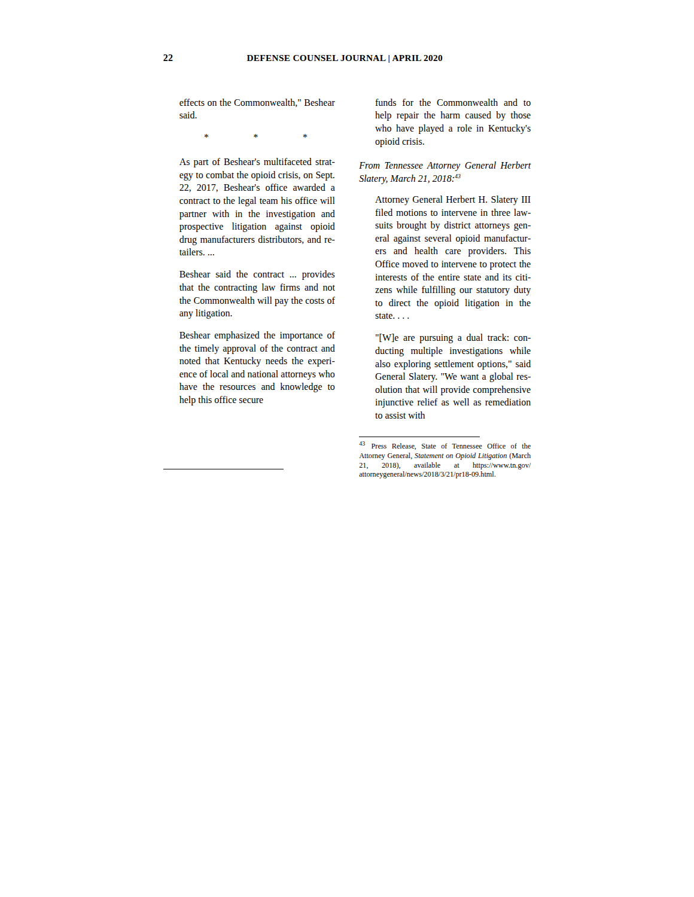22 Defense Counsel Journal | April 2020
effects on the Commonwealth," Beshear said.
* * *
As part of Beshear's multifaceted strategy to combat the opioid crisis, on Sept. 22, 2017, Beshear's office awarded a contract to the legal team his office will partner with in the investigation and prospective litigation against opioid drug manufacturers distributors, and retailers. ...
Beshear said the contract ... provides that the contracting law firms and not the Commonwealth will pay the costs of any litigation.
Beshear emphasized the importance of the timely approval of the contract and noted that Kentucky needs the experience of local and national attorneys who have the resources and knowledge to help this office secure
funds for the Commonwealth and to help repair the harm caused by those who have played a role in Kentucky's opioid crisis.
From Tennessee Attorney General Herbert Slatery, March 21, 2018:43
Attorney General Herbert H. Slatery III filed motions to intervene in three lawsuits brought by district attorneys general against several opioid manufacturers and health care providers. This Office moved to intervene to protect the interests of the entire state and its citizens while fulfilling our statutory duty to direct the opioid litigation in the state. . . .
"[W]e are pursuing a dual track: conducting multiple investigations while also exploring settlement options," said General Slatery. "We want a global resolution that will provide comprehensive injunctive relief as well as remediation to assist with
43 Press Release, State of Tennessee Office of the Attorney General, Statement on Opioid Litigation (March 21, 2018), available at https://www.tn.gov/ attorneygeneral/news/2018/3/21/pr18-09.html.